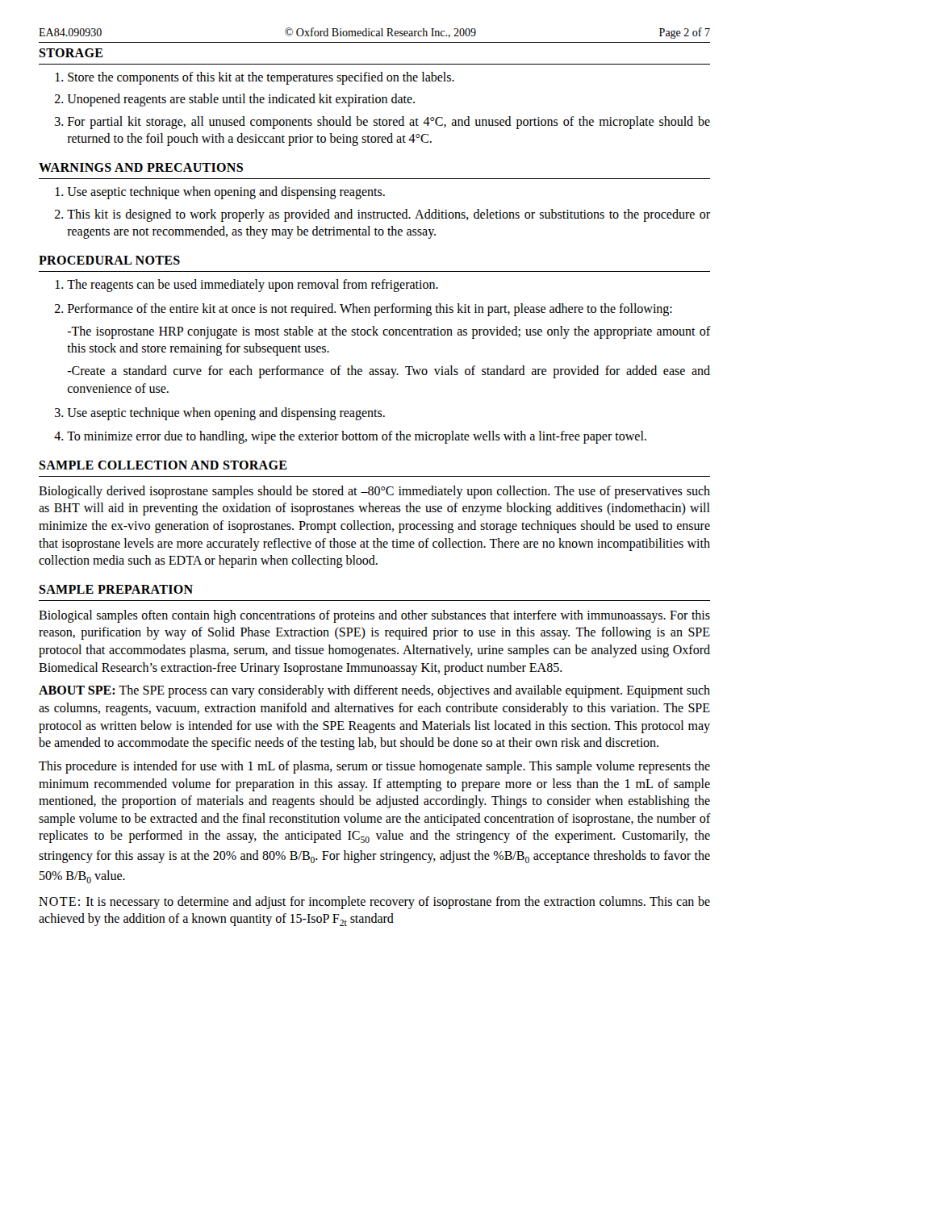EA84.090930 © Oxford Biomedical Research Inc., 2009 Page 2 of 7
Storage
Store the components of this kit at the temperatures specified on the labels.
Unopened reagents are stable until the indicated kit expiration date.
For partial kit storage, all unused components should be stored at 4°C, and unused portions of the microplate should be returned to the foil pouch with a desiccant prior to being stored at 4°C.
Warnings and Precautions
Use aseptic technique when opening and dispensing reagents.
This kit is designed to work properly as provided and instructed. Additions, deletions or substitutions to the procedure or reagents are not recommended, as they may be detrimental to the assay.
Procedural Notes
The reagents can be used immediately upon removal from refrigeration.
Performance of the entire kit at once is not required. When performing this kit in part, please adhere to the following:
-The isoprostane HRP conjugate is most stable at the stock concentration as provided; use only the appropriate amount of this stock and store remaining for subsequent uses.
-Create a standard curve for each performance of the assay. Two vials of standard are provided for added ease and convenience of use.
Use aseptic technique when opening and dispensing reagents.
To minimize error due to handling, wipe the exterior bottom of the microplate wells with a lint-free paper towel.
Sample Collection and Storage
Biologically derived isoprostane samples should be stored at –80°C immediately upon collection. The use of preservatives such as BHT will aid in preventing the oxidation of isoprostanes whereas the use of enzyme blocking additives (indomethacin) will minimize the ex-vivo generation of isoprostanes. Prompt collection, processing and storage techniques should be used to ensure that isoprostane levels are more accurately reflective of those at the time of collection. There are no known incompatibilities with collection media such as EDTA or heparin when collecting blood.
Sample Preparation
Biological samples often contain high concentrations of proteins and other substances that interfere with immunoassays. For this reason, purification by way of Solid Phase Extraction (SPE) is required prior to use in this assay. The following is an SPE protocol that accommodates plasma, serum, and tissue homogenates. Alternatively, urine samples can be analyzed using Oxford Biomedical Research’s extraction-free Urinary Isoprostane Immunoassay Kit, product number EA85.
ABOUT SPE: The SPE process can vary considerably with different needs, objectives and available equipment. Equipment such as columns, reagents, vacuum, extraction manifold and alternatives for each contribute considerably to this variation. The SPE protocol as written below is intended for use with the SPE Reagents and Materials list located in this section. This protocol may be amended to accommodate the specific needs of the testing lab, but should be done so at their own risk and discretion.
This procedure is intended for use with 1 mL of plasma, serum or tissue homogenate sample. This sample volume represents the minimum recommended volume for preparation in this assay. If attempting to prepare more or less than the 1 mL of sample mentioned, the proportion of materials and reagents should be adjusted accordingly. Things to consider when establishing the sample volume to be extracted and the final reconstitution volume are the anticipated concentration of isoprostane, the number of replicates to be performed in the assay, the anticipated IC50 value and the stringency of the experiment. Customarily, the stringency for this assay is at the 20% and 80% B/B0. For higher stringency, adjust the %B/B0 acceptance thresholds to favor the 50% B/B0 value.
NOTE: It is necessary to determine and adjust for incomplete recovery of isoprostane from the extraction columns. This can be achieved by the addition of a known quantity of 15-IsoP F2t standard